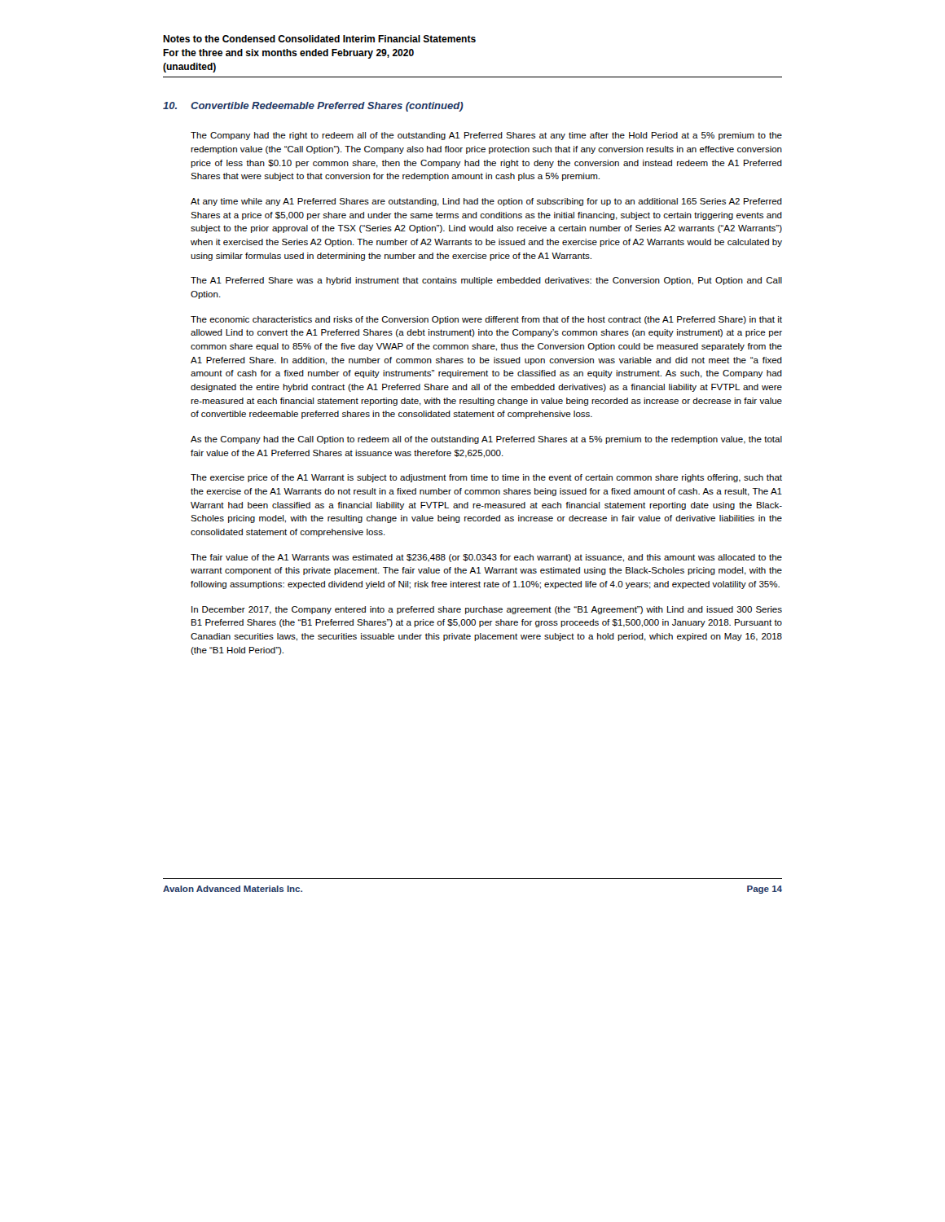Notes to the Condensed Consolidated Interim Financial Statements
For the three and six months ended February 29, 2020
(unaudited)
10. Convertible Redeemable Preferred Shares (continued)
The Company had the right to redeem all of the outstanding A1 Preferred Shares at any time after the Hold Period at a 5% premium to the redemption value (the “Call Option”). The Company also had floor price protection such that if any conversion results in an effective conversion price of less than $0.10 per common share, then the Company had the right to deny the conversion and instead redeem the A1 Preferred Shares that were subject to that conversion for the redemption amount in cash plus a 5% premium.
At any time while any A1 Preferred Shares are outstanding, Lind had the option of subscribing for up to an additional 165 Series A2 Preferred Shares at a price of $5,000 per share and under the same terms and conditions as the initial financing, subject to certain triggering events and subject to the prior approval of the TSX (“Series A2 Option”). Lind would also receive a certain number of Series A2 warrants (“A2 Warrants”) when it exercised the Series A2 Option. The number of A2 Warrants to be issued and the exercise price of A2 Warrants would be calculated by using similar formulas used in determining the number and the exercise price of the A1 Warrants.
The A1 Preferred Share was a hybrid instrument that contains multiple embedded derivatives: the Conversion Option, Put Option and Call Option.
The economic characteristics and risks of the Conversion Option were different from that of the host contract (the A1 Preferred Share) in that it allowed Lind to convert the A1 Preferred Shares (a debt instrument) into the Company’s common shares (an equity instrument) at a price per common share equal to 85% of the five day VWAP of the common share, thus the Conversion Option could be measured separately from the A1 Preferred Share. In addition, the number of common shares to be issued upon conversion was variable and did not meet the “a fixed amount of cash for a fixed number of equity instruments” requirement to be classified as an equity instrument. As such, the Company had designated the entire hybrid contract (the A1 Preferred Share and all of the embedded derivatives) as a financial liability at FVTPL and were re-measured at each financial statement reporting date, with the resulting change in value being recorded as increase or decrease in fair value of convertible redeemable preferred shares in the consolidated statement of comprehensive loss.
As the Company had the Call Option to redeem all of the outstanding A1 Preferred Shares at a 5% premium to the redemption value, the total fair value of the A1 Preferred Shares at issuance was therefore $2,625,000.
The exercise price of the A1 Warrant is subject to adjustment from time to time in the event of certain common share rights offering, such that the exercise of the A1 Warrants do not result in a fixed number of common shares being issued for a fixed amount of cash. As a result, The A1 Warrant had been classified as a financial liability at FVTPL and re-measured at each financial statement reporting date using the Black-Scholes pricing model, with the resulting change in value being recorded as increase or decrease in fair value of derivative liabilities in the consolidated statement of comprehensive loss.
The fair value of the A1 Warrants was estimated at $236,488 (or $0.0343 for each warrant) at issuance, and this amount was allocated to the warrant component of this private placement. The fair value of the A1 Warrant was estimated using the Black-Scholes pricing model, with the following assumptions: expected dividend yield of Nil; risk free interest rate of 1.10%; expected life of 4.0 years; and expected volatility of 35%.
In December 2017, the Company entered into a preferred share purchase agreement (the “B1 Agreement”) with Lind and issued 300 Series B1 Preferred Shares (the “B1 Preferred Shares”) at a price of $5,000 per share for gross proceeds of $1,500,000 in January 2018. Pursuant to Canadian securities laws, the securities issuable under this private placement were subject to a hold period, which expired on May 16, 2018 (the “B1 Hold Period”).
Avalon Advanced Materials Inc. Page 14